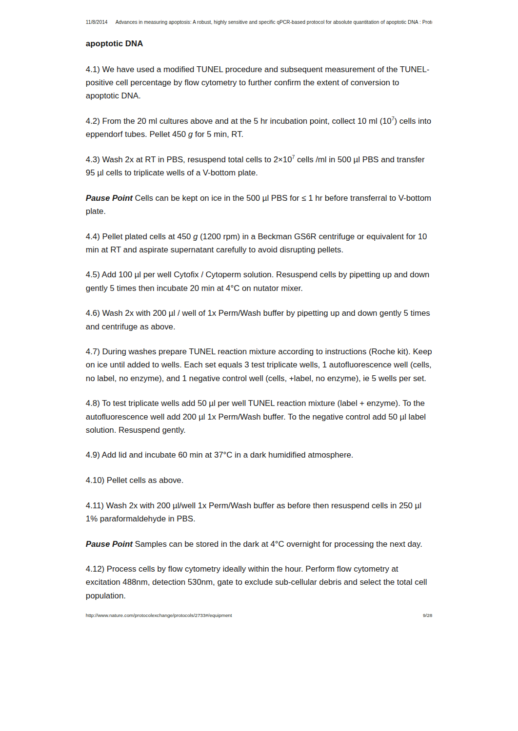11/8/2014 Advances in measuring apoptosis: A robust, highly sensitive and specific qPCR-based protocol for absolute quantitation of apoptotic DNA : Protocol …
apoptotic DNA
4.1) We have used a modified TUNEL procedure and subsequent measurement of the TUNEL-positive cell percentage by flow cytometry to further confirm the extent of conversion to apoptotic DNA.
4.2) From the 20 ml cultures above and at the 5 hr incubation point, collect 10 ml (107) cells into eppendorf tubes. Pellet 450 g for 5 min, RT.
4.3) Wash 2x at RT in PBS, resuspend total cells to 2×107 cells /ml in 500 µl PBS and transfer 95 µl cells to triplicate wells of a V-bottom plate.
Pause Point Cells can be kept on ice in the 500 µl PBS for ≤ 1 hr before transferral to V-bottom plate.
4.4) Pellet plated cells at 450 g (1200 rpm) in a Beckman GS6R centrifuge or equivalent for 10 min at RT and aspirate supernatant carefully to avoid disrupting pellets.
4.5) Add 100 µl per well Cytofix / Cytoperm solution. Resuspend cells by pipetting up and down gently 5 times then incubate 20 min at 4°C on nutator mixer.
4.6) Wash 2x with 200 µl / well of 1x Perm/Wash buffer by pipetting up and down gently 5 times and centrifuge as above.
4.7) During washes prepare TUNEL reaction mixture according to instructions (Roche kit). Keep on ice until added to wells. Each set equals 3 test triplicate wells, 1 autofluorescence well (cells, no label, no enzyme), and 1 negative control well (cells, +label, no enzyme), ie 5 wells per set.
4.8) To test triplicate wells add 50 µl per well TUNEL reaction mixture (label + enzyme). To the autofluorescence well add 200 µl 1x Perm/Wash buffer. To the negative control add 50 µl label solution. Resuspend gently.
4.9) Add lid and incubate 60 min at 37°C in a dark humidified atmosphere.
4.10) Pellet cells as above.
4.11) Wash 2x with 200 µl/well 1x Perm/Wash buffer as before then resuspend cells in 250 µl 1% paraformaldehyde in PBS.
Pause Point Samples can be stored in the dark at 4°C overnight for processing the next day.
4.12) Process cells by flow cytometry ideally within the hour. Perform flow cytometry at excitation 488nm, detection 530nm, gate to exclude sub-cellular debris and select the total cell population.
http://www.nature.com/protocolexchange/protocols/2733#/equipment 9/28